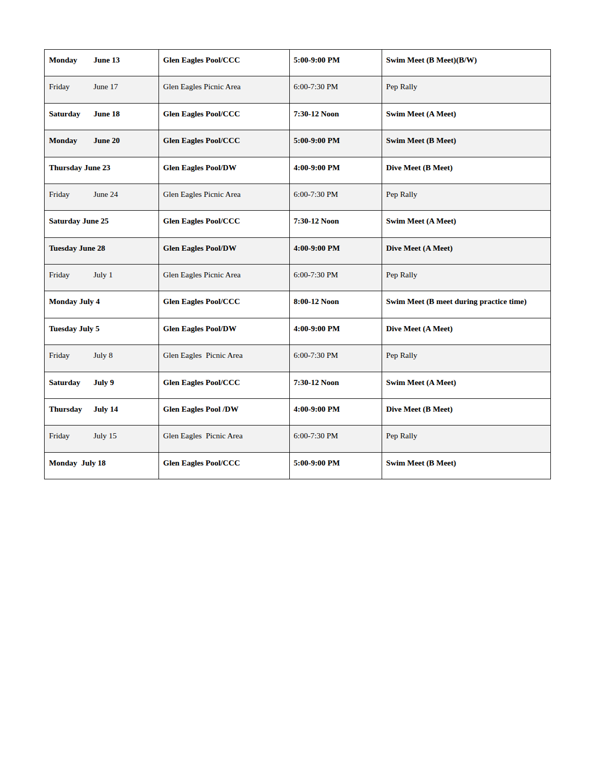| Monday June 13 | Glen Eagles Pool/CCC | 5:00-9:00 PM | Swim Meet (B Meet)(B/W) |
| Friday June 17 | Glen Eagles Picnic Area | 6:00-7:30 PM | Pep Rally |
| Saturday June 18 | Glen Eagles Pool/CCC | 7:30-12 Noon | Swim Meet (A Meet) |
| Monday June 20 | Glen Eagles Pool/CCC | 5:00-9:00 PM | Swim Meet (B Meet) |
| Thursday June 23 | Glen Eagles Pool/DW | 4:00-9:00 PM | Dive Meet (B Meet) |
| Friday June 24 | Glen Eagles Picnic Area | 6:00-7:30 PM | Pep Rally |
| Saturday June 25 | Glen Eagles Pool/CCC | 7:30-12 Noon | Swim Meet (A Meet) |
| Tuesday June 28 | Glen Eagles Pool/DW | 4:00-9:00 PM | Dive Meet (A Meet) |
| Friday July 1 | Glen Eagles Picnic Area | 6:00-7:30 PM | Pep Rally |
| Monday July 4 | Glen Eagles Pool/CCC | 8:00-12 Noon | Swim Meet (B meet during practice time) |
| Tuesday July 5 | Glen Eagles Pool/DW | 4:00-9:00 PM | Dive Meet (A Meet) |
| Friday July 8 | Glen Eagles Picnic Area | 6:00-7:30 PM | Pep Rally |
| Saturday July 9 | Glen Eagles Pool/CCC | 7:30-12 Noon | Swim Meet (A Meet) |
| Thursday July 14 | Glen Eagles Pool /DW | 4:00-9:00 PM | Dive Meet (B Meet) |
| Friday July 15 | Glen Eagles Picnic Area | 6:00-7:30 PM | Pep Rally |
| Monday July 18 | Glen Eagles Pool/CCC | 5:00-9:00 PM | Swim Meet (B Meet) |